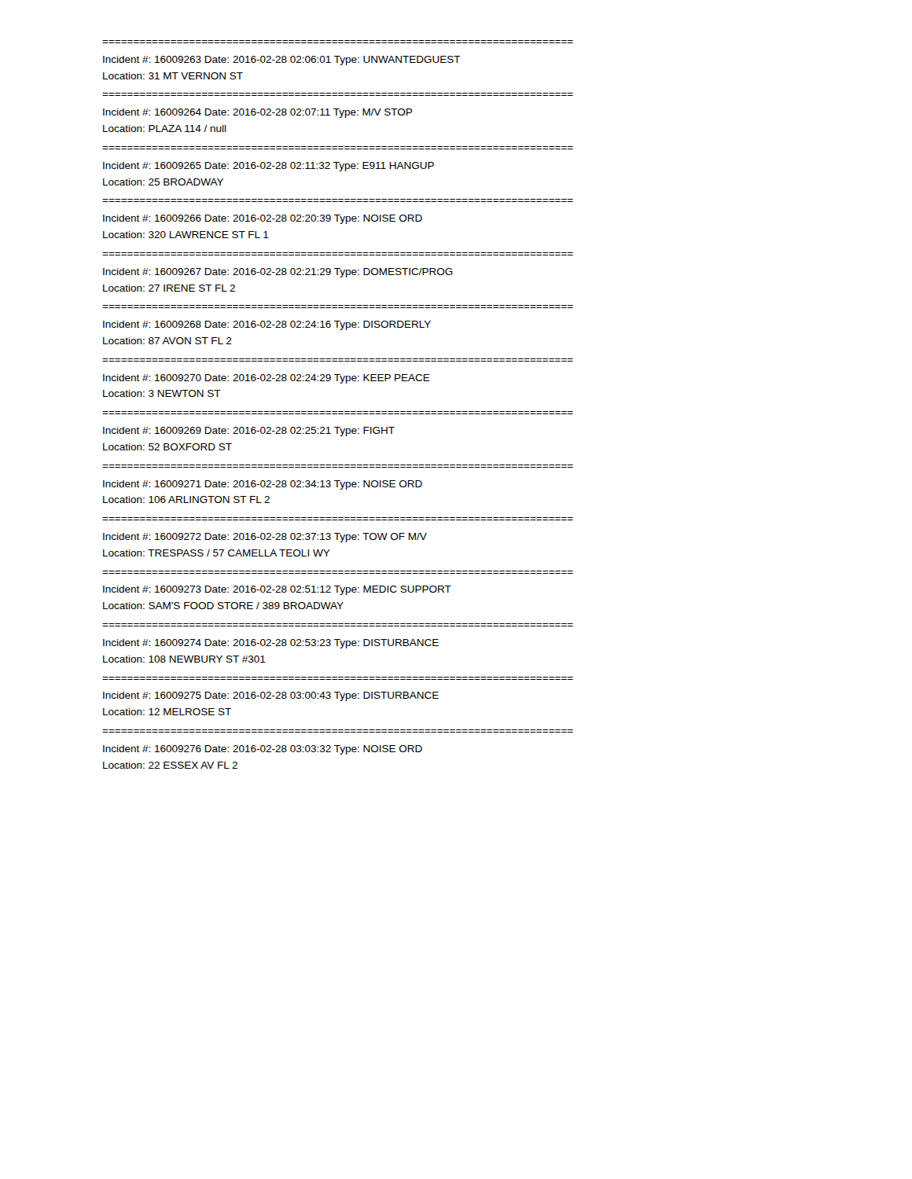============================================================================
Incident #: 16009263 Date: 2016-02-28 02:06:01 Type: UNWANTEDGUEST
Location: 31 MT VERNON ST
============================================================================
Incident #: 16009264 Date: 2016-02-28 02:07:11 Type: M/V STOP
Location: PLAZA 114 / null
============================================================================
Incident #: 16009265 Date: 2016-02-28 02:11:32 Type: E911 HANGUP
Location: 25 BROADWAY
============================================================================
Incident #: 16009266 Date: 2016-02-28 02:20:39 Type: NOISE ORD
Location: 320 LAWRENCE ST FL 1
============================================================================
Incident #: 16009267 Date: 2016-02-28 02:21:29 Type: DOMESTIC/PROG
Location: 27 IRENE ST FL 2
============================================================================
Incident #: 16009268 Date: 2016-02-28 02:24:16 Type: DISORDERLY
Location: 87 AVON ST FL 2
============================================================================
Incident #: 16009270 Date: 2016-02-28 02:24:29 Type: KEEP PEACE
Location: 3 NEWTON ST
============================================================================
Incident #: 16009269 Date: 2016-02-28 02:25:21 Type: FIGHT
Location: 52 BOXFORD ST
============================================================================
Incident #: 16009271 Date: 2016-02-28 02:34:13 Type: NOISE ORD
Location: 106 ARLINGTON ST FL 2
============================================================================
Incident #: 16009272 Date: 2016-02-28 02:37:13 Type: TOW OF M/V
Location: TRESPASS / 57 CAMELLA TEOLI WY
============================================================================
Incident #: 16009273 Date: 2016-02-28 02:51:12 Type: MEDIC SUPPORT
Location: SAM'S FOOD STORE / 389 BROADWAY
============================================================================
Incident #: 16009274 Date: 2016-02-28 02:53:23 Type: DISTURBANCE
Location: 108 NEWBURY ST #301
============================================================================
Incident #: 16009275 Date: 2016-02-28 03:00:43 Type: DISTURBANCE
Location: 12 MELROSE ST
============================================================================
Incident #: 16009276 Date: 2016-02-28 03:03:32 Type: NOISE ORD
Location: 22 ESSEX AV FL 2